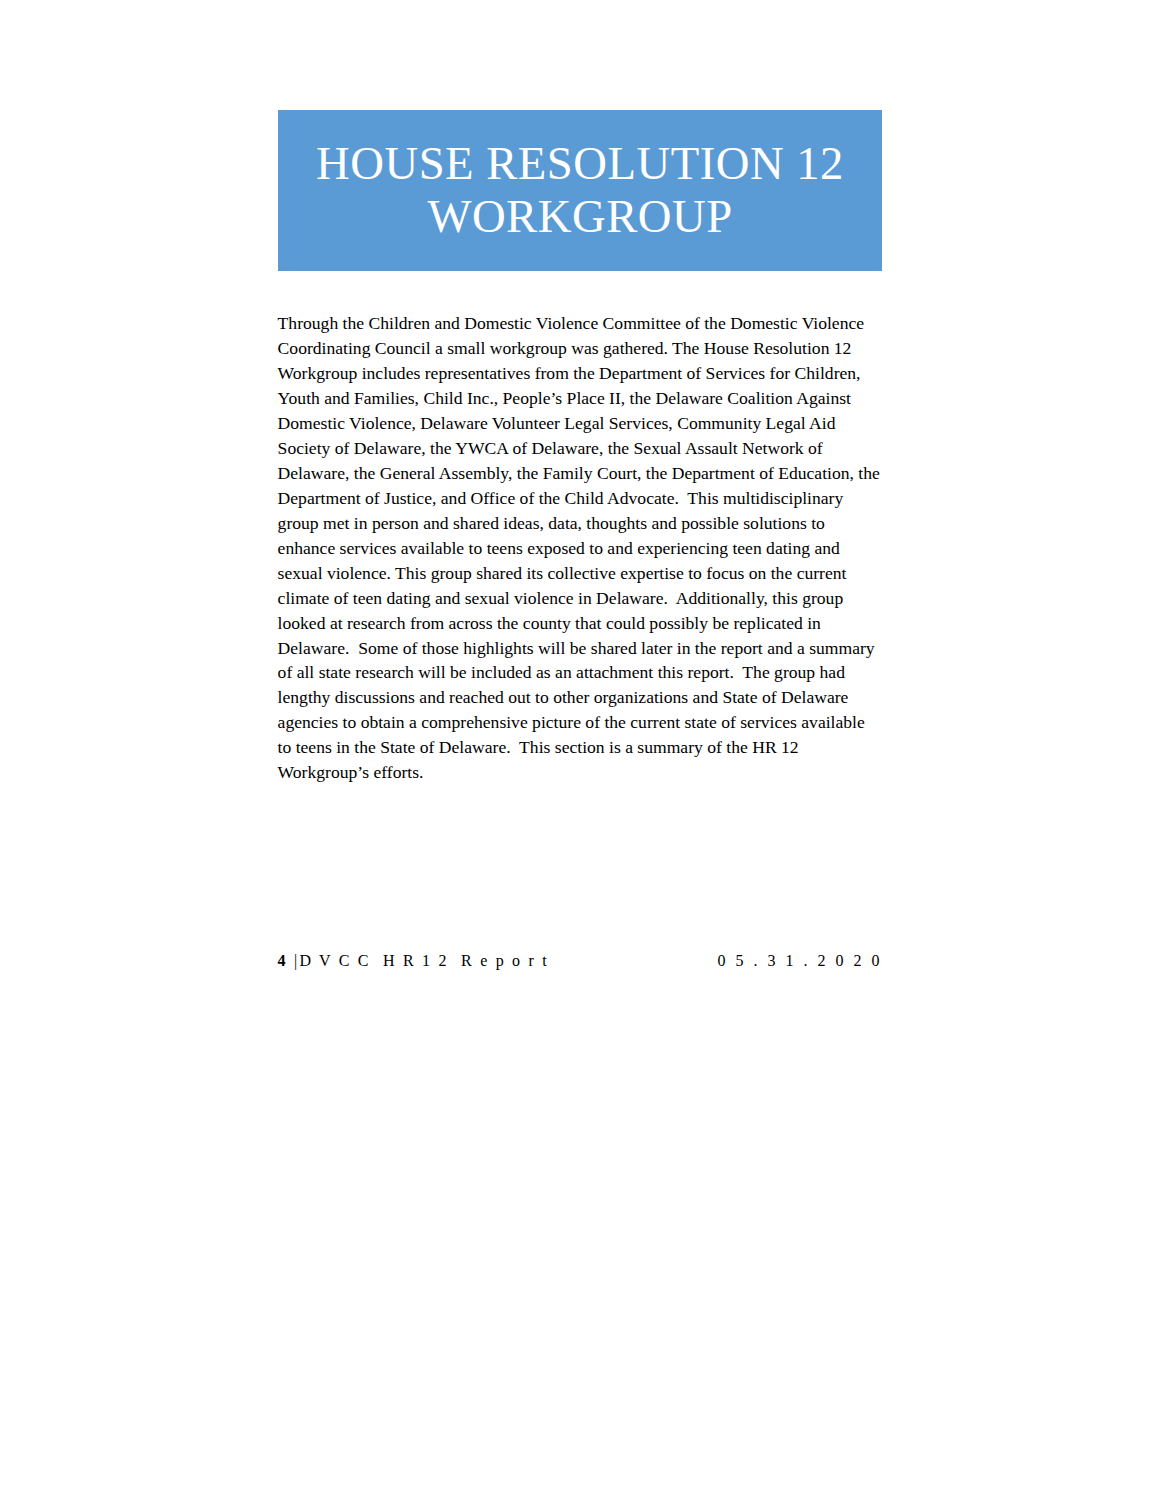HOUSE RESOLUTION 12
WORKGROUP
Through the Children and Domestic Violence Committee of the Domestic Violence Coordinating Council a small workgroup was gathered. The House Resolution 12 Workgroup includes representatives from the Department of Services for Children, Youth and Families, Child Inc., People’s Place II, the Delaware Coalition Against Domestic Violence, Delaware Volunteer Legal Services, Community Legal Aid Society of Delaware, the YWCA of Delaware, the Sexual Assault Network of Delaware, the General Assembly, the Family Court, the Department of Education, the Department of Justice, and Office of the Child Advocate. This multidisciplinary group met in person and shared ideas, data, thoughts and possible solutions to enhance services available to teens exposed to and experiencing teen dating and sexual violence. This group shared its collective expertise to focus on the current climate of teen dating and sexual violence in Delaware. Additionally, this group looked at research from across the county that could possibly be replicated in Delaware. Some of those highlights will be shared later in the report and a summary of all state research will be included as an attachment this report. The group had lengthy discussions and reached out to other organizations and State of Delaware agencies to obtain a comprehensive picture of the current state of services available to teens in the State of Delaware. This section is a summary of the HR 12 Workgroup’s efforts.
4 |D V C C H R 1 2 R e p o r t
0 5 . 3 1 . 2 0 2 0